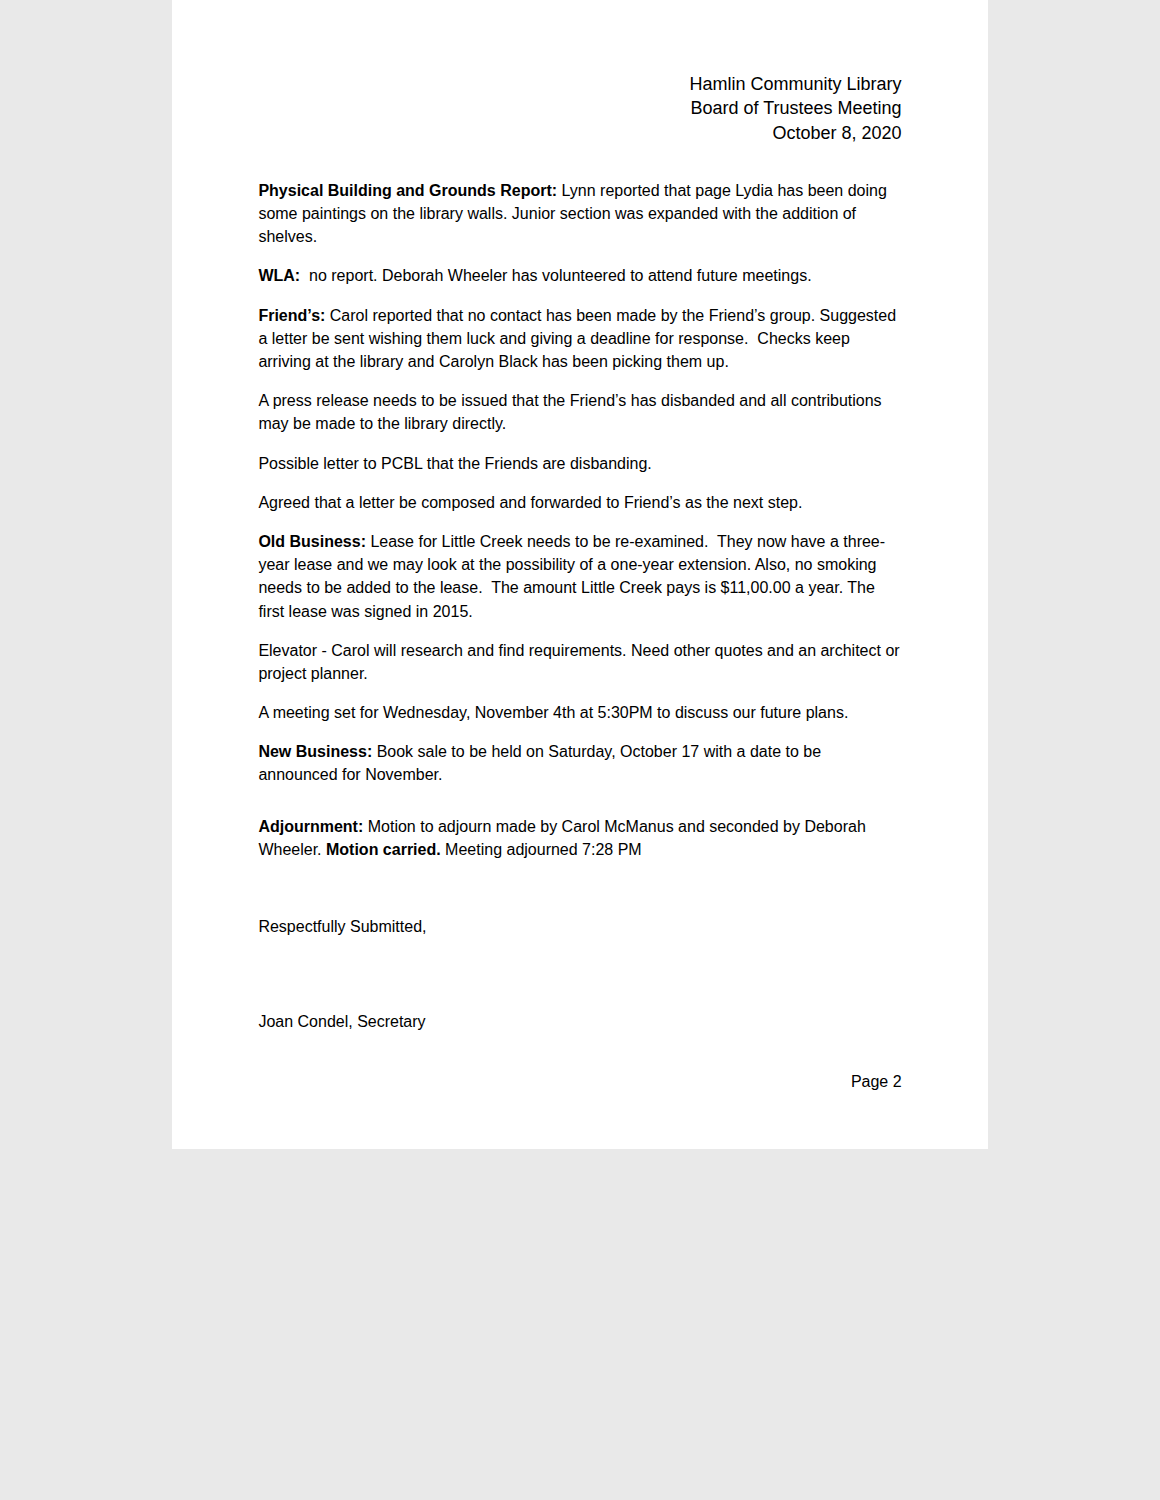Hamlin Community Library
Board of Trustees Meeting
October 8, 2020
Physical Building and Grounds Report: Lynn reported that page Lydia has been doing some paintings on the library walls. Junior section was expanded with the addition of shelves.
WLA: no report. Deborah Wheeler has volunteered to attend future meetings.
Friend’s: Carol reported that no contact has been made by the Friend’s group. Suggested a letter be sent wishing them luck and giving a deadline for response. Checks keep arriving at the library and Carolyn Black has been picking them up.
A press release needs to be issued that the Friend’s has disbanded and all contributions may be made to the library directly.
Possible letter to PCBL that the Friends are disbanding.
Agreed that a letter be composed and forwarded to Friend’s as the next step.
Old Business: Lease for Little Creek needs to be re-examined. They now have a three-year lease and we may look at the possibility of a one-year extension. Also, no smoking needs to be added to the lease. The amount Little Creek pays is $11,00.00 a year. The first lease was signed in 2015.
Elevator - Carol will research and find requirements. Need other quotes and an architect or project planner.
A meeting set for Wednesday, November 4th at 5:30PM to discuss our future plans.
New Business: Book sale to be held on Saturday, October 17 with a date to be announced for November.
Adjournment: Motion to adjourn made by Carol McManus and seconded by Deborah Wheeler. Motion carried. Meeting adjourned 7:28 PM
Respectfully Submitted,
Joan Condel, Secretary
Page 2